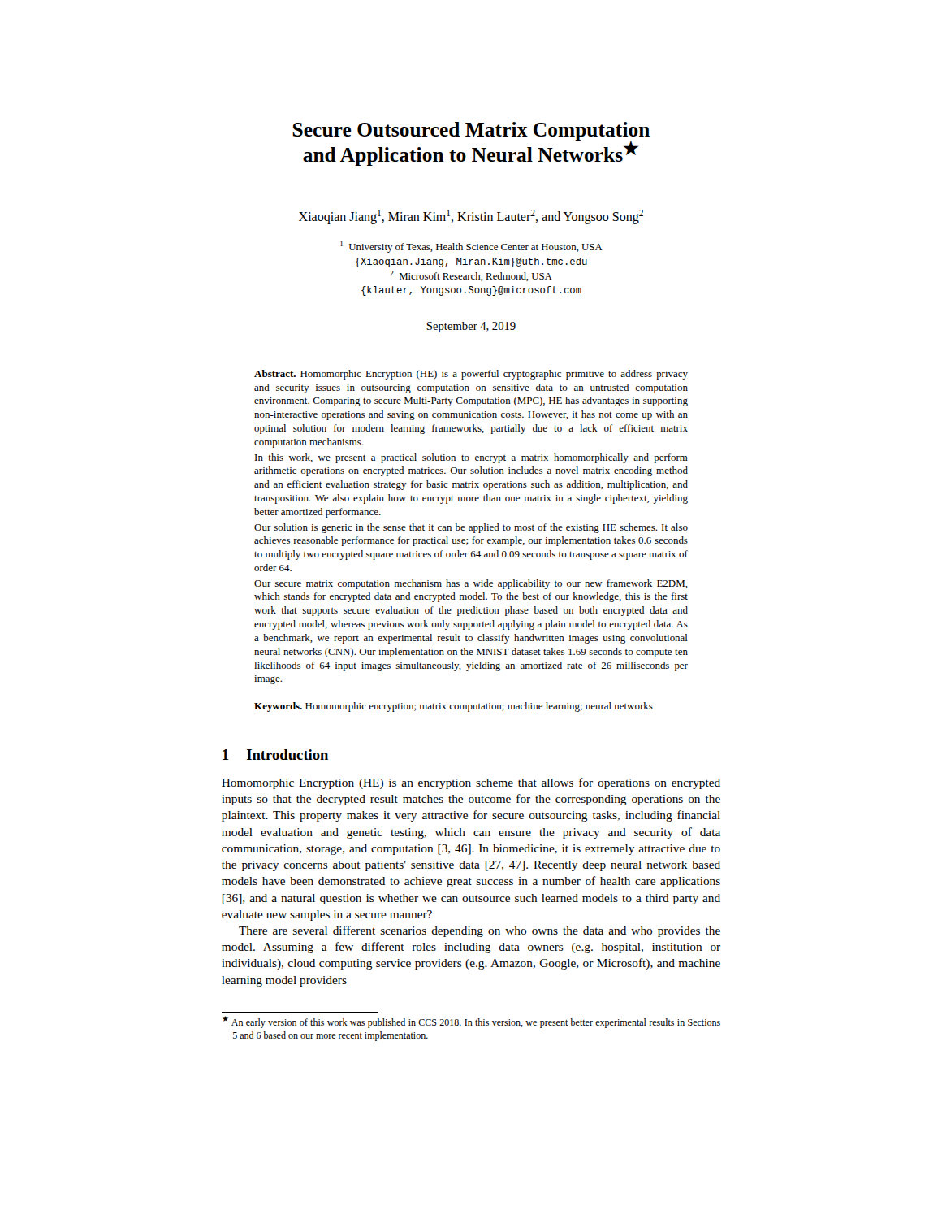Secure Outsourced Matrix Computation
and Application to Neural Networks★
Xiaoqian Jiang1, Miran Kim1, Kristin Lauter2, and Yongsoo Song2
1 University of Texas, Health Science Center at Houston, USA
{Xiaoqian.Jiang, Miran.Kim}@uth.tmc.edu
2 Microsoft Research, Redmond, USA
{klauter, Yongsoo.Song}@microsoft.com
September 4, 2019
Abstract. Homomorphic Encryption (HE) is a powerful cryptographic primitive to address privacy and security issues in outsourcing computation on sensitive data to an untrusted computation environment. Comparing to secure Multi-Party Computation (MPC), HE has advantages in supporting non-interactive operations and saving on communication costs. However, it has not come up with an optimal solution for modern learning frameworks, partially due to a lack of efficient matrix computation mechanisms.
In this work, we present a practical solution to encrypt a matrix homomorphically and perform arithmetic operations on encrypted matrices. Our solution includes a novel matrix encoding method and an efficient evaluation strategy for basic matrix operations such as addition, multiplication, and transposition. We also explain how to encrypt more than one matrix in a single ciphertext, yielding better amortized performance.
Our solution is generic in the sense that it can be applied to most of the existing HE schemes. It also achieves reasonable performance for practical use; for example, our implementation takes 0.6 seconds to multiply two encrypted square matrices of order 64 and 0.09 seconds to transpose a square matrix of order 64.
Our secure matrix computation mechanism has a wide applicability to our new framework E2DM, which stands for encrypted data and encrypted model. To the best of our knowledge, this is the first work that supports secure evaluation of the prediction phase based on both encrypted data and encrypted model, whereas previous work only supported applying a plain model to encrypted data. As a benchmark, we report an experimental result to classify handwritten images using convolutional neural networks (CNN). Our implementation on the MNIST dataset takes 1.69 seconds to compute ten likelihoods of 64 input images simultaneously, yielding an amortized rate of 26 milliseconds per image.
Keywords. Homomorphic encryption; matrix computation; machine learning; neural networks
1 Introduction
Homomorphic Encryption (HE) is an encryption scheme that allows for operations on encrypted inputs so that the decrypted result matches the outcome for the corresponding operations on the plaintext. This property makes it very attractive for secure outsourcing tasks, including financial model evaluation and genetic testing, which can ensure the privacy and security of data communication, storage, and computation [3, 46]. In biomedicine, it is extremely attractive due to the privacy concerns about patients' sensitive data [27, 47]. Recently deep neural network based models have been demonstrated to achieve great success in a number of health care applications [36], and a natural question is whether we can outsource such learned models to a third party and evaluate new samples in a secure manner?
There are several different scenarios depending on who owns the data and who provides the model. Assuming a few different roles including data owners (e.g. hospital, institution or individuals), cloud computing service providers (e.g. Amazon, Google, or Microsoft), and machine learning model providers
★ An early version of this work was published in CCS 2018. In this version, we present better experimental results in Sections 5 and 6 based on our more recent implementation.